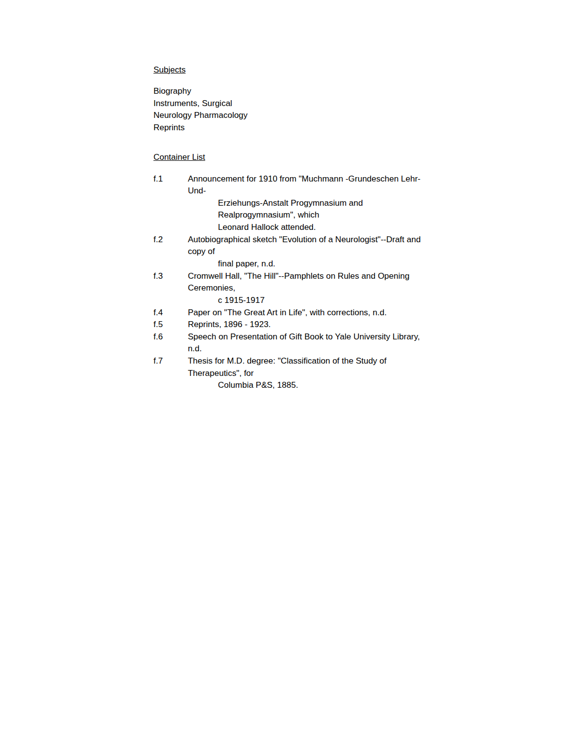Subjects
Biography
Instruments, Surgical
Neurology Pharmacology
Reprints
Container List
f.1
Announcement for 1910 from "Muchmann -Grundeschen Lehr-Und- Erziehungs-Anstalt Progymnasium and Realprogymnasium", which Leonard Hallock attended.
f.2
Autobiographical sketch "Evolution of a Neurologist"--Draft and copy of final paper, n.d.
f.3
Cromwell Hall, "The Hill"--Pamphlets on Rules and Opening Ceremonies, c 1915-1917
f.4
Paper on "The Great Art in Life", with corrections, n.d.
f.5
Reprints, 1896 - 1923.
f.6
Speech on Presentation of Gift Book to Yale University Library, n.d.
f.7
Thesis for M.D. degree: "Classification of the Study of Therapeutics", for Columbia P&S, 1885.